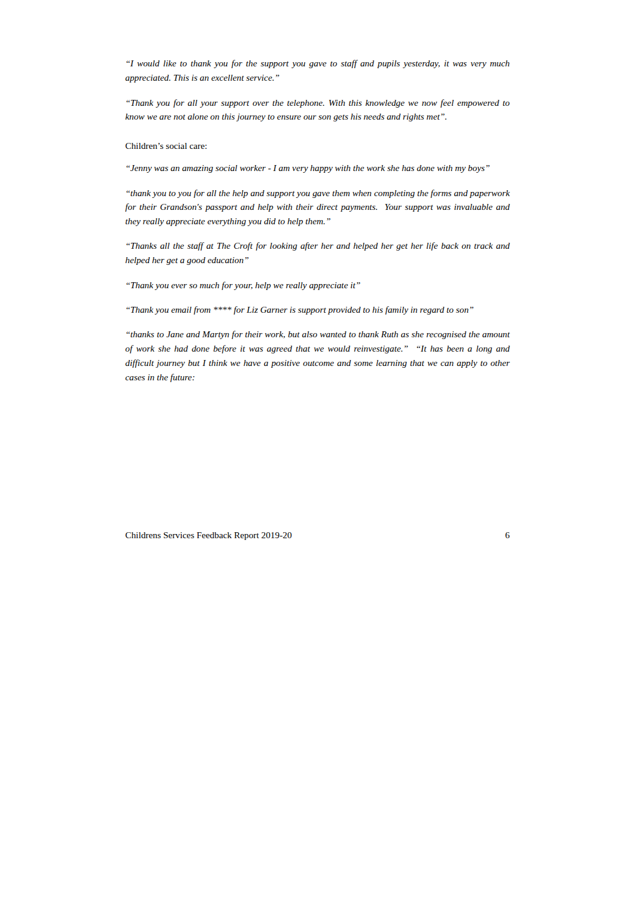“I would like to thank you for the support you gave to staff and pupils yesterday, it was very much appreciated. This is an excellent service.”
“Thank you for all your support over the telephone. With this knowledge we now feel empowered to know we are not alone on this journey to ensure our son gets his needs and rights met”.
Children’s social care:
“Jenny was an amazing social worker - I am very happy with the work she has done with my boys”
“thank you to you for all the help and support you gave them when completing the forms and paperwork for their Grandson's passport and help with their direct payments. Your support was invaluable and they really appreciate everything you did to help them.”
“Thanks all the staff at The Croft for looking after her and helped her get her life back on track and helped her get a good education”
“Thank you ever so much for your, help we really appreciate it”
“Thank you email from **** for Liz Garner is support provided to his family in regard to son”
“thanks to Jane and Martyn for their work, but also wanted to thank Ruth as she recognised the amount of work she had done before it was agreed that we would reinvestigate.” “It has been a long and difficult journey but I think we have a positive outcome and some learning that we can apply to other cases in the future:
Childrens Services Feedback Report 2019-20 6